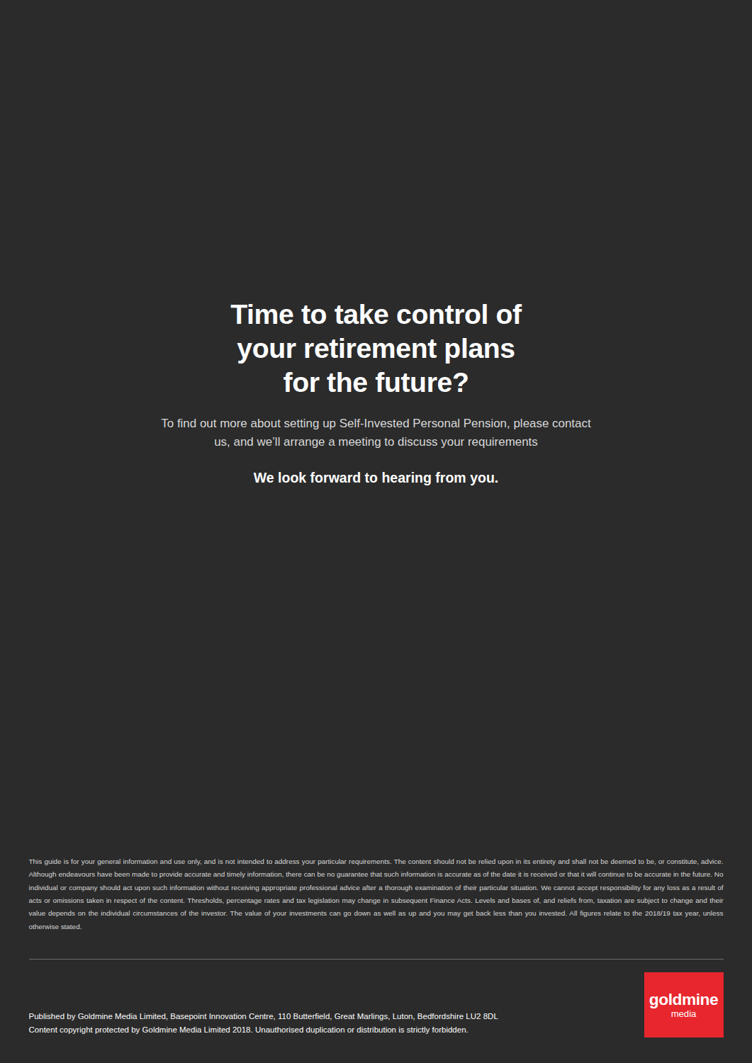Time to take control of
your retirement plans
for the future?
To find out more about setting up Self-Invested Personal Pension, please contact us, and we’ll arrange a meeting to discuss your requirements
We look forward to hearing from you.
This guide is for your general information and use only, and is not intended to address your particular requirements. The content should not be relied upon in its entirety and shall not be deemed to be, or constitute, advice. Although endeavours have been made to provide accurate and timely information, there can be no guarantee that such information is accurate as of the date it is received or that it will continue to be accurate in the future. No individual or company should act upon such information without receiving appropriate professional advice after a thorough examination of their particular situation. We cannot accept responsibility for any loss as a result of acts or omissions taken in respect of the content. Thresholds, percentage rates and tax legislation may change in subsequent Finance Acts. Levels and bases of, and reliefs from, taxation are subject to change and their value depends on the individual circumstances of the investor. The value of your investments can go down as well as up and you may get back less than you invested. All figures relate to the 2018/19 tax year, unless otherwise stated.
Published by Goldmine Media Limited, Basepoint Innovation Centre, 110 Butterfield, Great Marlings, Luton, Bedfordshire LU2 8DL
Content copyright protected by Goldmine Media Limited 2018. Unauthorised duplication or distribution is strictly forbidden.
goldmine media